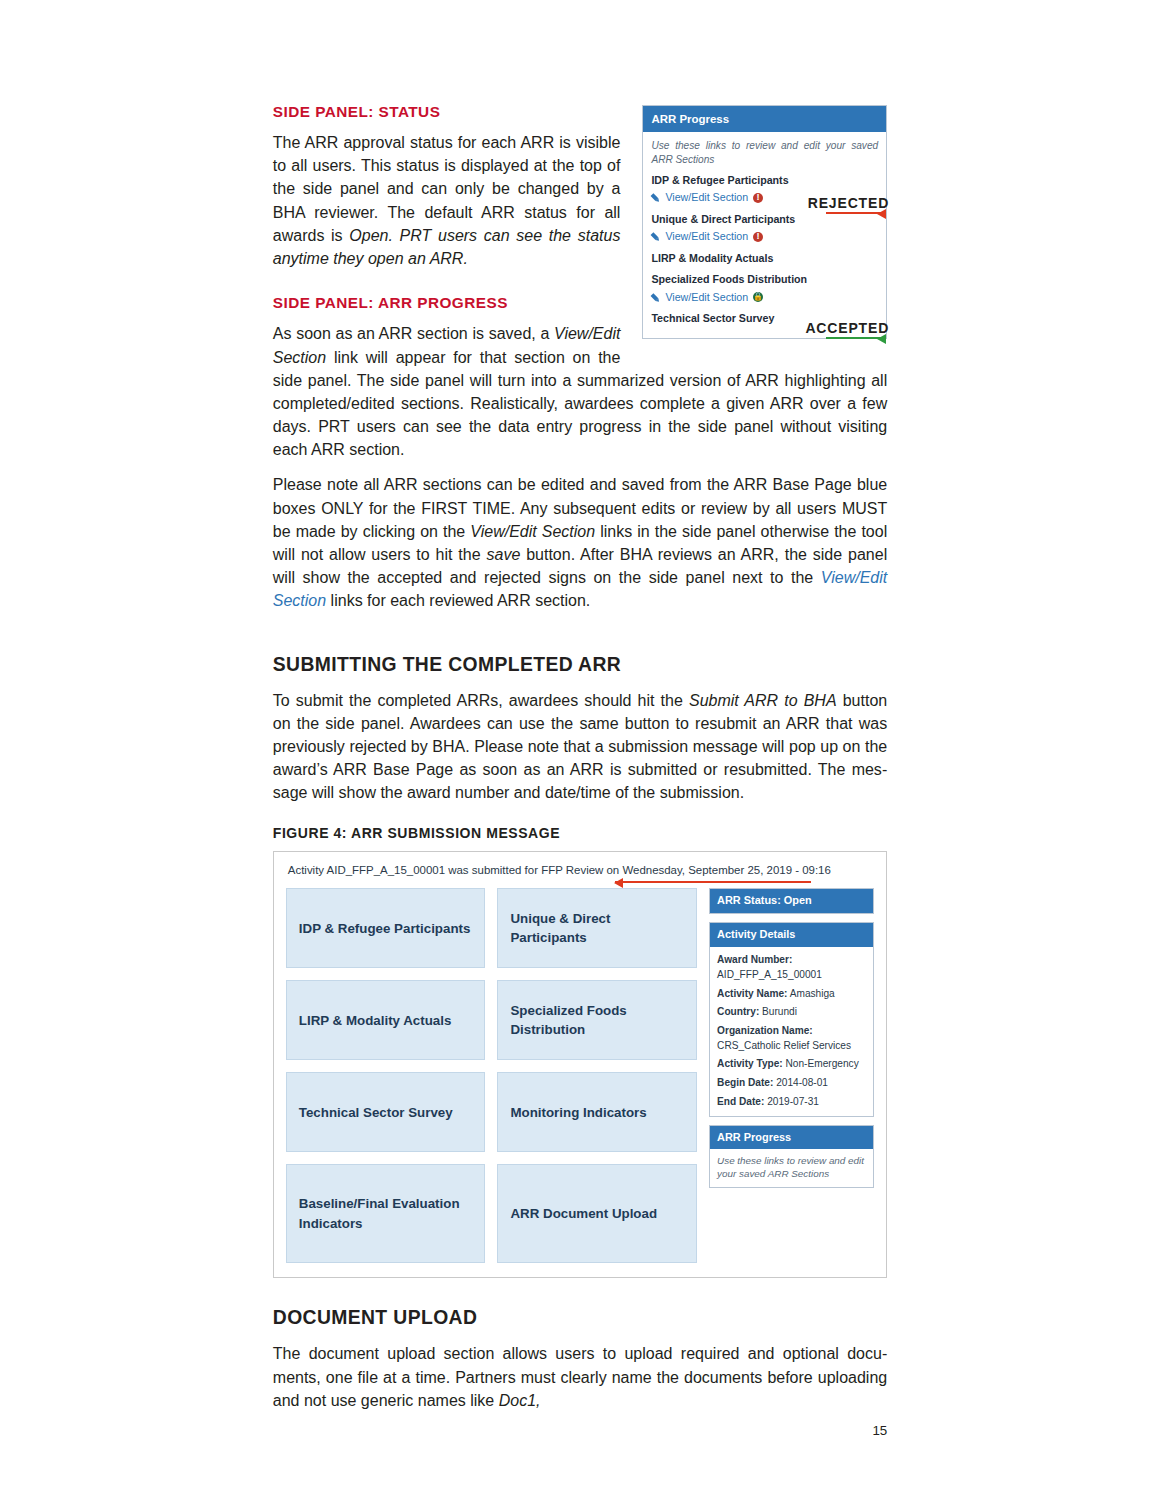ARR Progress
Use these links to review and edit your saved ARR Sections
IDP & Refugee Participants
View/Edit Section!
Unique & Direct Participants
View/Edit Section!
LIRP & Modality Actuals
Specialized Foods Distribution
View/Edit Section
Technical Sector Survey
REJECTED
ACCEPTED
SIDE PANEL: STATUS
The ARR approval status for each ARR is visible to all users. This status is displayed at the top of the side panel and can only be changed by a BHA reviewer. The default ARR status for all awards is Open. PRT users can see the status anytime they open an ARR.
SIDE PANEL: ARR PROGRESS
As soon as an ARR section is saved, a View/Edit Section link will appear for that section on the side panel. The side panel will turn into a summarized version of ARR highlighting all completed/edited sections. Realistically, awardees complete a given ARR over a few days. PRT users can see the data entry progress in the side panel without visiting each ARR section.
Please note all ARR sections can be edited and saved from the ARR Base Page blue boxes ONLY for the FIRST TIME. Any subsequent edits or review by all users MUST be made by clicking on the View/Edit Section links in the side panel otherwise the tool will not allow users to hit the save button. After BHA reviews an ARR, the side panel will show the accepted and rejected signs on the side panel next to the View/Edit Section links for each reviewed ARR section.
SUBMITTING THE COMPLETED ARR
To submit the completed ARRs, awardees should hit the Submit ARR to BHA button on the side panel. Awardees can use the same button to resubmit an ARR that was previously rejected by BHA. Please note that a submission message will pop up on the award’s ARR Base Page as soon as an ARR is submitted or resubmitted. The message will show the award number and date/time of the submission.
FIGURE 4: ARR SUBMISSION MESSAGE
Activity AID_FFP_A_15_00001 was submitted for FFP Review on Wednesday, September 25, 2019 - 09:16
IDP & Refugee Participants
Unique & Direct Participants
LIRP & Modality Actuals
Specialized Foods Distribution
Technical Sector Survey
Monitoring Indicators
Baseline/Final Evaluation Indicators
ARR Document Upload
ARR Status: Open
Activity Details
Award Number: AID_FFP_A_15_00001
Activity Name: Amashiga
Country: Burundi
Organization Name: CRS_Catholic Relief Services
Activity Type: Non-Emergency
Begin Date: 2014-08-01
End Date: 2019-07-31
ARR Progress
Use these links to review and edit your saved ARR Sections
DOCUMENT UPLOAD
The document upload section allows users to upload required and optional documents, one file at a time. Partners must clearly name the documents before uploading and not use generic names like Doc1,
15